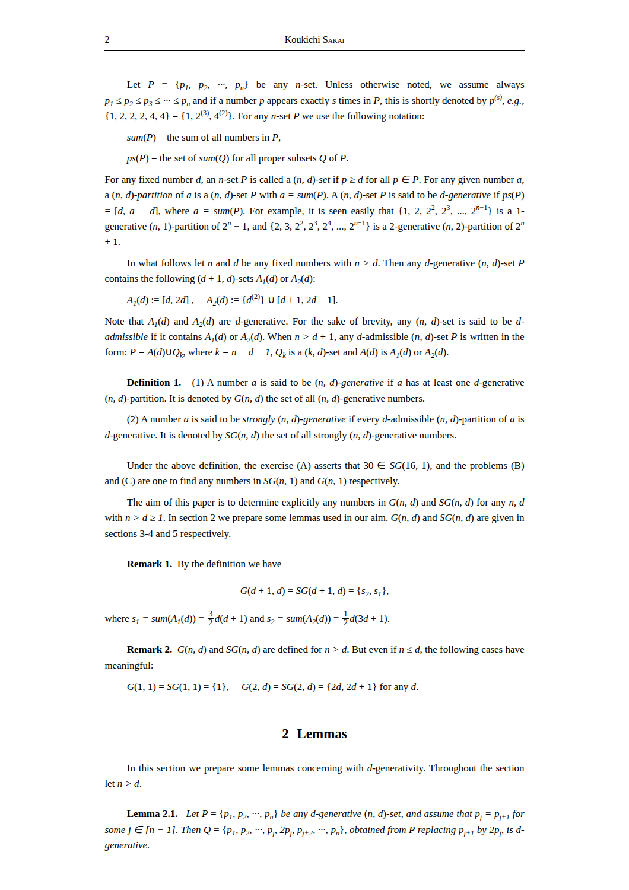2
Koukichi Sakai
Let P = {p1, p2, ···, pn} be any n-set. Unless otherwise noted, we assume always p1 ≤ p2 ≤ p3 ≤ ··· ≤ pn and if a number p appears exactly s times in P, this is shortly denoted by p(s), e.g., {1, 2, 2, 2, 4, 4} = {1, 2(3), 4(2)}. For any n-set P we use the following notation:
sum(P) = the sum of all numbers in P,
ps(P) = the set of sum(Q) for all proper subsets Q of P.
For any fixed number d, an n-set P is called a (n, d)-set if p ≥ d for all p ∈ P. For any given number a, a (n, d)-partition of a is a (n, d)-set P with a = sum(P). A (n, d)-set P is said to be d-generative if ps(P) = [d, a − d], where a = sum(P). For example, it is seen easily that {1, 2, 22, 23, ..., 2n−1} is a 1-generative (n, 1)-partition of 2n − 1, and {2, 3, 22, 23, 24, ..., 2n−1} is a 2-generative (n, 2)-partition of 2n + 1.
In what follows let n and d be any fixed numbers with n > d. Then any d-generative (n, d)-set P contains the following (d + 1, d)-sets A1(d) or A2(d):
A1(d) := [d, 2d] , A2(d) := {d(2)} ∪ [d + 1, 2d − 1].
Note that A1(d) and A2(d) are d-generative. For the sake of brevity, any (n, d)-set is said to be d-admissible if it contains A1(d) or A2(d). When n > d + 1, any d-admissible (n, d)-set P is written in the form: P = A(d)∪Qk, where k = n − d − 1, Qk is a (k, d)-set and A(d) is A1(d) or A2(d).
Definition 1. (1) A number a is said to be (n, d)-generative if a has at least one d-generative (n, d)-partition. It is denoted by G(n, d) the set of all (n, d)-generative numbers.
(2) A number a is said to be strongly (n, d)-generative if every d-admissible (n, d)-partition of a is d-generative. It is denoted by SG(n, d) the set of all strongly (n, d)-generative numbers.
Under the above definition, the exercise (A) asserts that 30 ∈ SG(16, 1), and the problems (B) and (C) are one to find any numbers in SG(n, 1) and G(n, 1) respectively.
The aim of this paper is to determine explicitly any numbers in G(n, d) and SG(n, d) for any n, d with n > d ≥ 1. In section 2 we prepare some lemmas used in our aim. G(n, d) and SG(n, d) are given in sections 3-4 and 5 respectively.
Remark 1. By the definition we have
G(d + 1, d) = SG(d + 1, d) = {s2, s1},
where s1 = sum(A1(d)) = 32 d(d + 1) and s2 = sum(A2(d)) = 12 d(3d + 1).
Remark 2. G(n, d) and SG(n, d) are defined for n > d. But even if n ≤ d, the following cases have meaningful:
G(1, 1) = SG(1, 1) = {1}, G(2, d) = SG(2, d) = {2d, 2d + 1} for any d.
2 Lemmas
In this section we prepare some lemmas concerning with d-generativity. Throughout the section let n > d.
Lemma 2.1. Let P = {p1, p2, ···, pn} be any d-generative (n, d)-set, and assume that pj = pj+1 for some j ∈ [n − 1]. Then Q = {p1, p2, ···, pj, 2pj, pj+2, ···, pn}, obtained from P replacing pj+1 by 2pj, is d-generative.